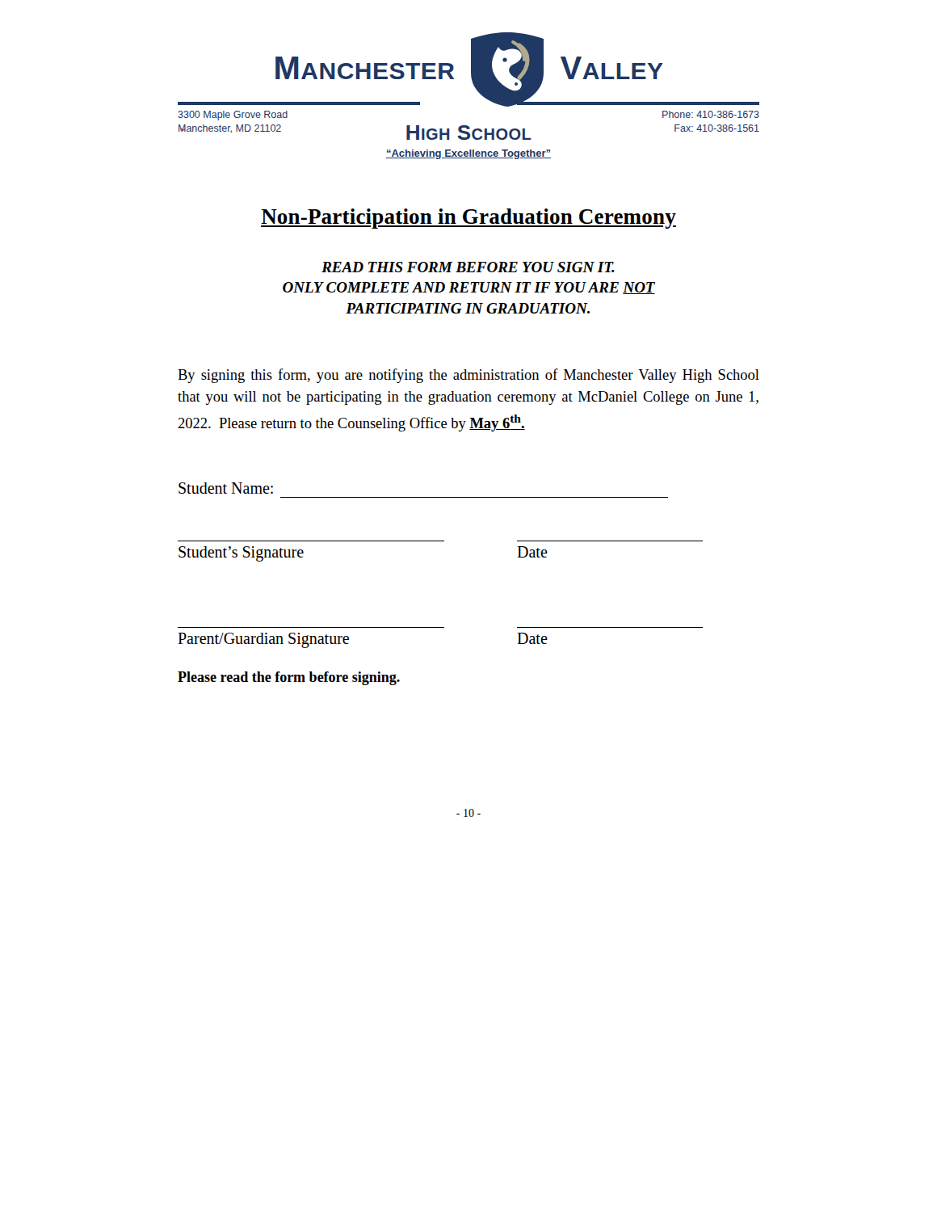MANCHESTER
Maverick horse head logo
VALLEY
3300 Maple Grove Road Manchester, MD 21102
Phone: 410-386-1673 Fax: 410-386-1561
™
HIGH SCHOOL
“Achieving Excellence Together”
Non-Participation in Graduation Ceremony
READ THIS FORM BEFORE YOU SIGN IT.
ONLY COMPLETE AND RETURN IT IF YOU ARE NOT
PARTICIPATING IN GRADUATION.
By signing this form, you are notifying the administration of Manchester Valley High School that you will not be participating in the graduation ceremony at McDaniel College on June 1, 2022. Please return to the Counseling Office by May 6th.
Student Name:
Student’s Signature
Date
Parent/Guardian Signature
Date
Please read the form before signing.
- 10 -